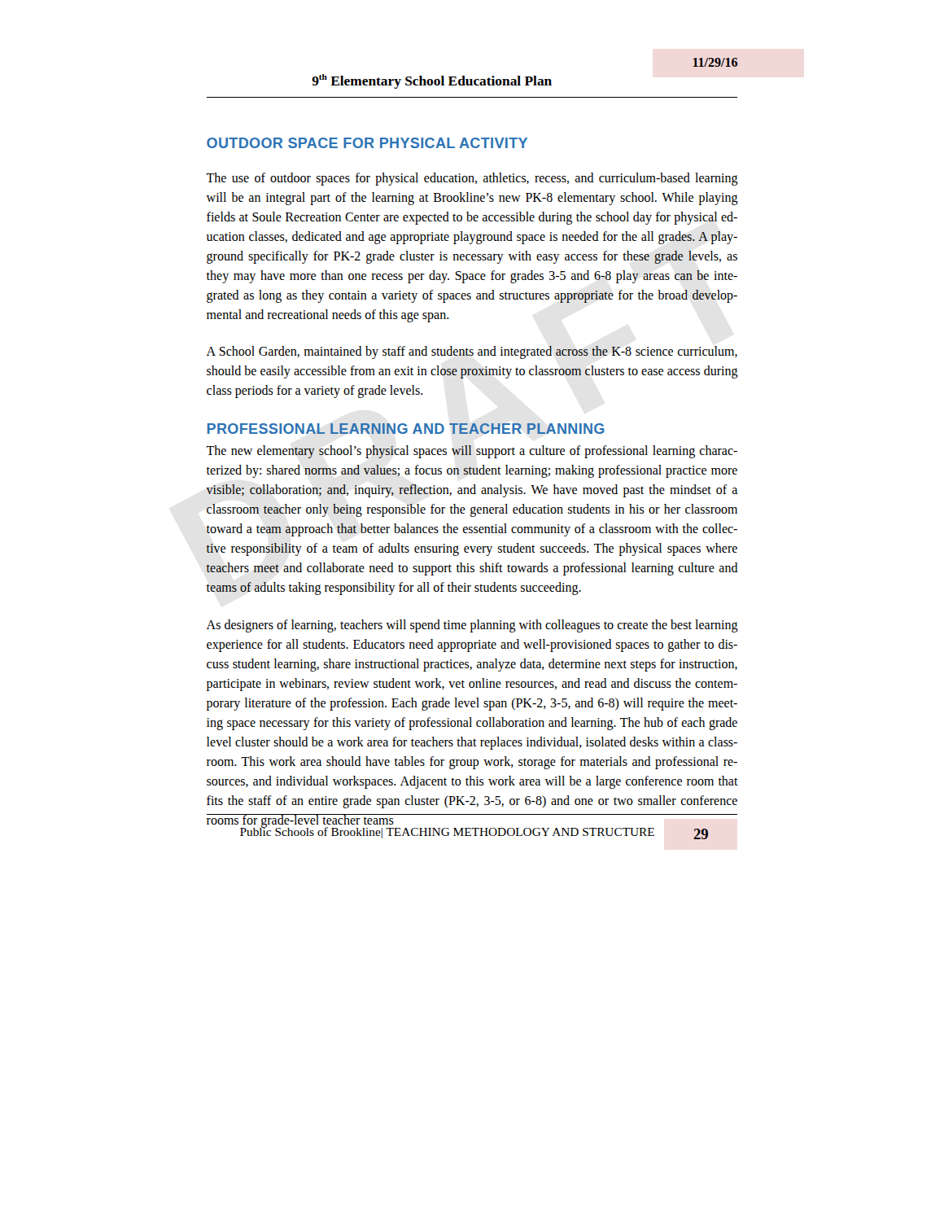DRAFT
9th Elementary School Educational Plan
11/29/16
Outdoor Space for Physical Activity
The use of outdoor spaces for physical education, athletics, recess, and curriculum-based learning will be an integral part of the learning at Brookline’s new PK-8 elementary school. While playing fields at Soule Recreation Center are expected to be accessible during the school day for physical education classes, dedicated and age appropriate playground space is needed for the all grades. A playground specifically for PK-2 grade cluster is necessary with easy access for these grade levels, as they may have more than one recess per day. Space for grades 3-5 and 6-8 play areas can be integrated as long as they contain a variety of spaces and structures appropriate for the broad developmental and recreational needs of this age span.
A School Garden, maintained by staff and students and integrated across the K-8 science curriculum, should be easily accessible from an exit in close proximity to classroom clusters to ease access during class periods for a variety of grade levels.
Professional Learning and Teacher Planning
The new elementary school’s physical spaces will support a culture of professional learning characterized by: shared norms and values; a focus on student learning; making professional practice more visible; collaboration; and, inquiry, reflection, and analysis. We have moved past the mindset of a classroom teacher only being responsible for the general education students in his or her classroom toward a team approach that better balances the essential community of a classroom with the collective responsibility of a team of adults ensuring every student succeeds. The physical spaces where teachers meet and collaborate need to support this shift towards a professional learning culture and teams of adults taking responsibility for all of their students succeeding.
As designers of learning, teachers will spend time planning with colleagues to create the best learning experience for all students. Educators need appropriate and well-provisioned spaces to gather to discuss student learning, share instructional practices, analyze data, determine next steps for instruction, participate in webinars, review student work, vet online resources, and read and discuss the contemporary literature of the profession. Each grade level span (PK-2, 3-5, and 6-8) will require the meeting space necessary for this variety of professional collaboration and learning. The hub of each grade level cluster should be a work area for teachers that replaces individual, isolated desks within a classroom. This work area should have tables for group work, storage for materials and professional resources, and individual workspaces. Adjacent to this work area will be a large conference room that fits the staff of an entire grade span cluster (PK-2, 3-5, or 6-8) and one or two smaller conference rooms for grade-level teacher teams
Public Schools of Brookline| TEACHING METHODOLOGY AND STRUCTURE
29